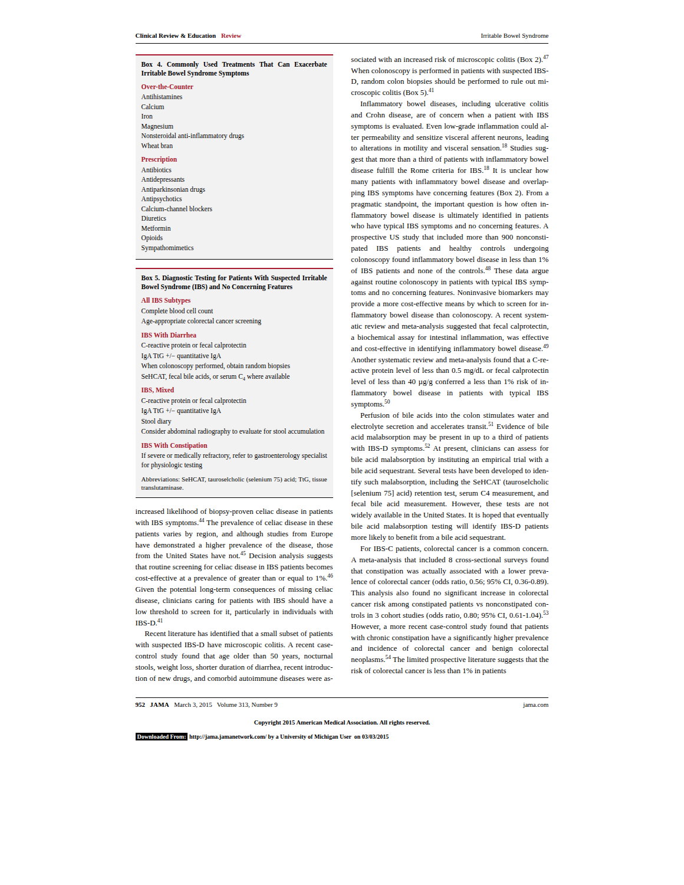Clinical Review & Education Review
Irritable Bowel Syndrome
Box 4. Commonly Used Treatments That Can Exacerbate Irritable Bowel Syndrome Symptoms
Over-the-Counter
Antihistamines
Calcium
Iron
Magnesium
Nonsteroidal anti-inflammatory drugs
Wheat bran
Prescription
Antibiotics
Antidepressants
Antiparkinsonian drugs
Antipsychotics
Calcium-channel blockers
Diuretics
Metformin
Opioids
Sympathomimetics
Box 5. Diagnostic Testing for Patients With Suspected Irritable Bowel Syndrome (IBS) and No Concerning Features
All IBS Subtypes
Complete blood cell count
Age-appropriate colorectal cancer screening
IBS With Diarrhea
C-reactive protein or fecal calprotectin
IgA TtG +/− quantitative IgA
When colonoscopy performed, obtain random biopsies
SeHCAT, fecal bile acids, or serum C4 where available
IBS, Mixed
C-reactive protein or fecal calprotectin
IgA TtG +/− quantitative IgA
Stool diary
Consider abdominal radiography to evaluate for stool accumulation
IBS With Constipation
If severe or medically refractory, refer to gastroenterology specialist for physiologic testing
Abbreviations: SeHCAT, tauroselcholic (selenium 75) acid; TtG, tissue translutaminase.
increased likelihood of biopsy-proven celiac disease in patients with IBS symptoms.44 The prevalence of celiac disease in these patients varies by region, and although studies from Europe have demonstrated a higher prevalence of the disease, those from the United States have not.45 Decision analysis suggests that routine screening for celiac disease in IBS patients becomes cost-effective at a prevalence of greater than or equal to 1%.46 Given the potential long-term consequences of missing celiac disease, clinicians caring for patients with IBS should have a low threshold to screen for it, particularly in individuals with IBS-D.41
Recent literature has identified that a small subset of patients with suspected IBS-D have microscopic colitis. A recent case-control study found that age older than 50 years, nocturnal stools, weight loss, shorter duration of diarrhea, recent introduction of new drugs, and comorbid autoimmune diseases were associated with an increased risk of microscopic colitis (Box 2).47 When colonoscopy is performed in patients with suspected IBS-D, random colon biopsies should be performed to rule out microscopic colitis (Box 5).41
Inflammatory bowel diseases, including ulcerative colitis and Crohn disease, are of concern when a patient with IBS symptoms is evaluated. Even low-grade inflammation could alter permeability and sensitize visceral afferent neurons, leading to alterations in motility and visceral sensation.18 Studies suggest that more than a third of patients with inflammatory bowel disease fulfill the Rome criteria for IBS.18 It is unclear how many patients with inflammatory bowel disease and overlapping IBS symptoms have concerning features (Box 2). From a pragmatic standpoint, the important question is how often inflammatory bowel disease is ultimately identified in patients who have typical IBS symptoms and no concerning features. A prospective US study that included more than 900 nonconstipated IBS patients and healthy controls undergoing colonoscopy found inflammatory bowel disease in less than 1% of IBS patients and none of the controls.48 These data argue against routine colonoscopy in patients with typical IBS symptoms and no concerning features. Noninvasive biomarkers may provide a more cost-effective means by which to screen for inflammatory bowel disease than colonoscopy. A recent systematic review and meta-analysis suggested that fecal calprotectin, a biochemical assay for intestinal inflammation, was effective and cost-effective in identifying inflammatory bowel disease.49 Another systematic review and meta-analysis found that a C-reactive protein level of less than 0.5 mg/dL or fecal calprotectin level of less than 40 µg/g conferred a less than 1% risk of inflammatory bowel disease in patients with typical IBS symptoms.50
Perfusion of bile acids into the colon stimulates water and electrolyte secretion and accelerates transit.51 Evidence of bile acid malabsorption may be present in up to a third of patients with IBS-D symptoms.52 At present, clinicians can assess for bile acid malabsorption by instituting an empirical trial with a bile acid sequestrant. Several tests have been developed to identify such malabsorption, including the SeHCAT (tauroselcholic [selenium 75] acid) retention test, serum C4 measurement, and fecal bile acid measurement. However, these tests are not widely available in the United States. It is hoped that eventually bile acid malabsorption testing will identify IBS-D patients more likely to benefit from a bile acid sequestrant.
For IBS-C patients, colorectal cancer is a common concern. A meta-analysis that included 8 cross-sectional surveys found that constipation was actually associated with a lower prevalence of colorectal cancer (odds ratio, 0.56; 95% CI, 0.36-0.89). This analysis also found no significant increase in colorectal cancer risk among constipated patients vs nonconstipated controls in 3 cohort studies (odds ratio, 0.80; 95% CI, 0.61-1.04).53 However, a more recent case-control study found that patients with chronic constipation have a significantly higher prevalence and incidence of colorectal cancer and benign colorectal neoplasms.54 The limited prospective literature suggests that the risk of colorectal cancer is less than 1% in patients
952 JAMA March 3, 2015 Volume 313, Number 9
jama.com
Copyright 2015 American Medical Association. All rights reserved.
Downloaded From: http://jama.jamanetwork.com/ by a University of Michigan User on 03/03/2015